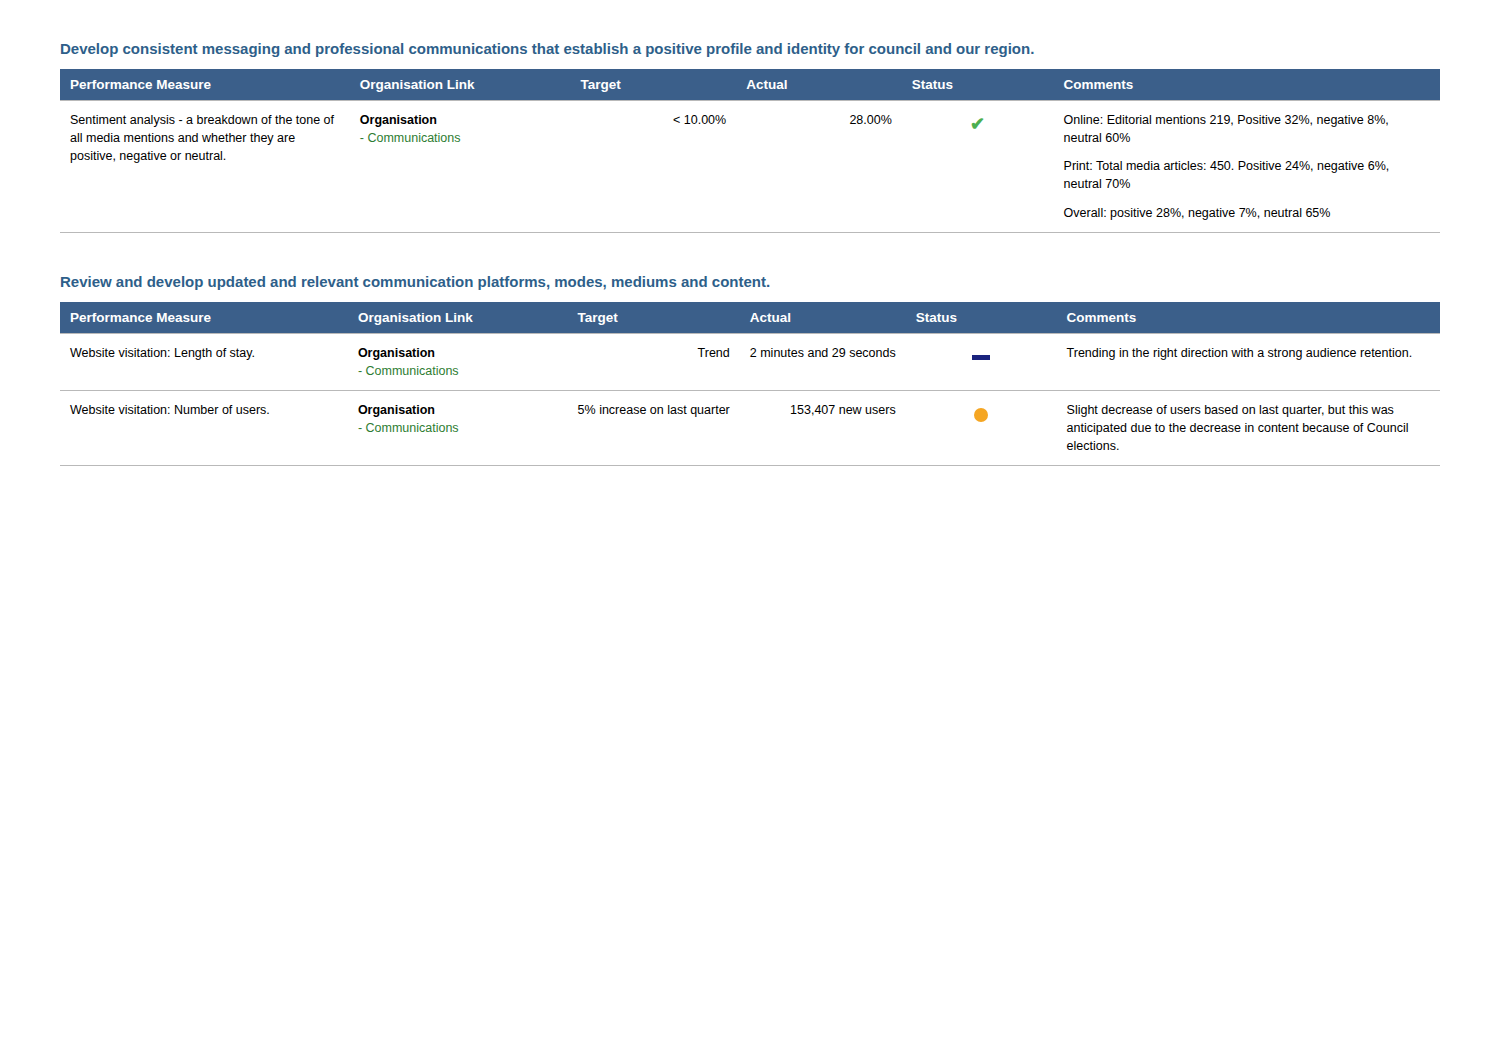Develop consistent messaging and professional communications that establish a positive profile and identity for council and our region.
| Performance Measure | Organisation Link | Target | Actual | Status | Comments |
| --- | --- | --- | --- | --- | --- |
| Sentiment analysis - a breakdown of the tone of all media mentions and whether they are positive, negative or neutral. | Organisation - Communications | < 10.00% | 28.00% | ✔ | Online: Editorial mentions 219, Positive 32%, negative 8%, neutral 60% Print: Total media articles: 450. Positive 24%, negative 6%, neutral 70% Overall: positive 28%, negative 7%, neutral 65% |
Review and develop updated and relevant communication platforms, modes, mediums and content.
| Performance Measure | Organisation Link | Target | Actual | Status | Comments |
| --- | --- | --- | --- | --- | --- |
| Website visitation: Length of stay. | Organisation - Communications | Trend | 2 minutes and 29 seconds | | Trending in the right direction with a strong audience retention. |
| Website visitation: Number of users. | Organisation - Communications | 5% increase on last quarter | 153,407 new users | | Slight decrease of users based on last quarter, but this was anticipated due to the decrease in content because of Council elections. |